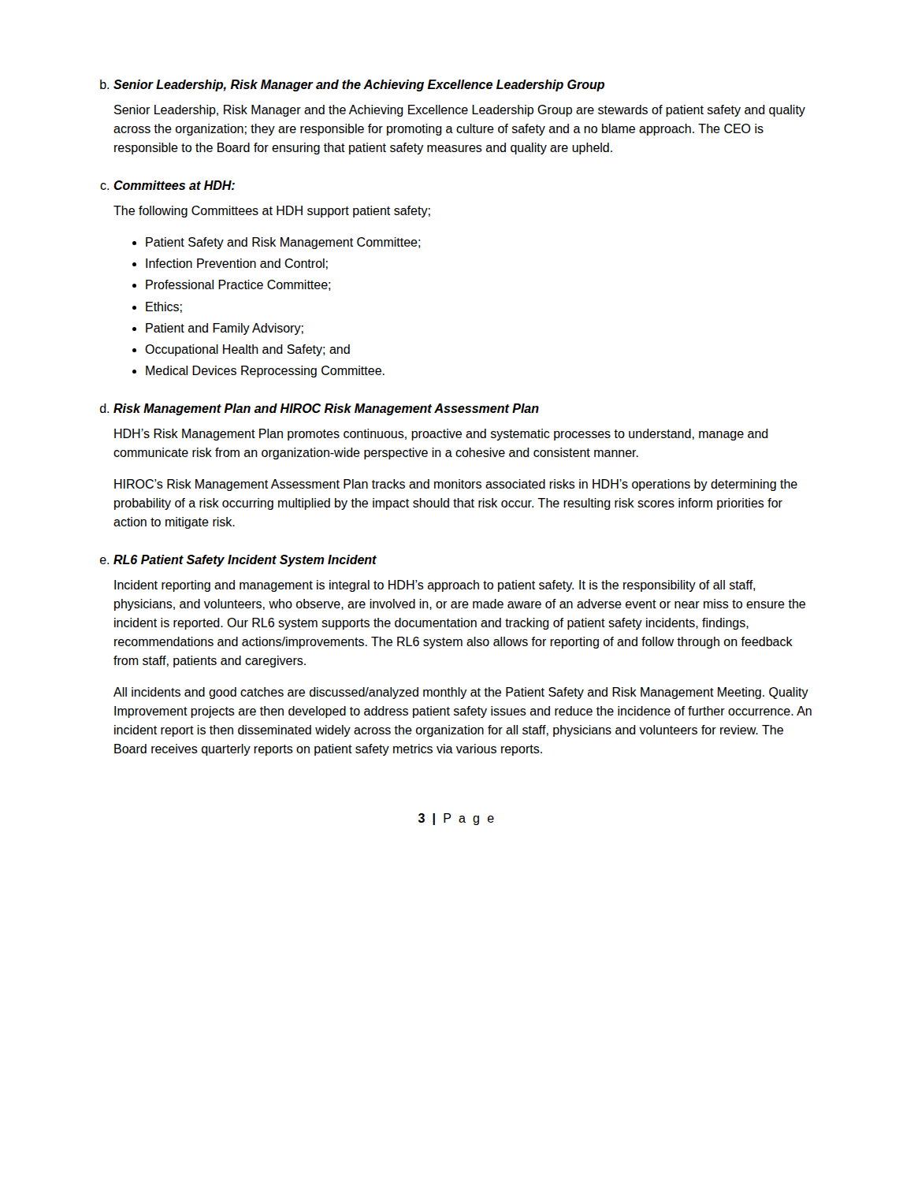Senior Leadership, Risk Manager and the Achieving Excellence Leadership Group
Senior Leadership, Risk Manager and the Achieving Excellence Leadership Group are stewards of patient safety and quality across the organization; they are responsible for promoting a culture of safety and a no blame approach. The CEO is responsible to the Board for ensuring that patient safety measures and quality are upheld.
Committees at HDH:
The following Committees at HDH support patient safety;
Patient Safety and Risk Management Committee;
Infection Prevention and Control;
Professional Practice Committee;
Ethics;
Patient and Family Advisory;
Occupational Health and Safety; and
Medical Devices Reprocessing Committee.
Risk Management Plan and HIROC Risk Management Assessment Plan
HDH’s Risk Management Plan promotes continuous, proactive and systematic processes to understand, manage and communicate risk from an organization-wide perspective in a cohesive and consistent manner.
HIROC’s Risk Management Assessment Plan tracks and monitors associated risks in HDH’s operations by determining the probability of a risk occurring multiplied by the impact should that risk occur. The resulting risk scores inform priorities for action to mitigate risk.
RL6 Patient Safety Incident System Incident
Incident reporting and management is integral to HDH’s approach to patient safety. It is the responsibility of all staff, physicians, and volunteers, who observe, are involved in, or are made aware of an adverse event or near miss to ensure the incident is reported. Our RL6 system supports the documentation and tracking of patient safety incidents, findings, recommendations and actions/improvements. The RL6 system also allows for reporting of and follow through on feedback from staff, patients and caregivers.
All incidents and good catches are discussed/analyzed monthly at the Patient Safety and Risk Management Meeting. Quality Improvement projects are then developed to address patient safety issues and reduce the incidence of further occurrence. An incident report is then disseminated widely across the organization for all staff, physicians and volunteers for review. The Board receives quarterly reports on patient safety metrics via various reports.
3 | P a g e